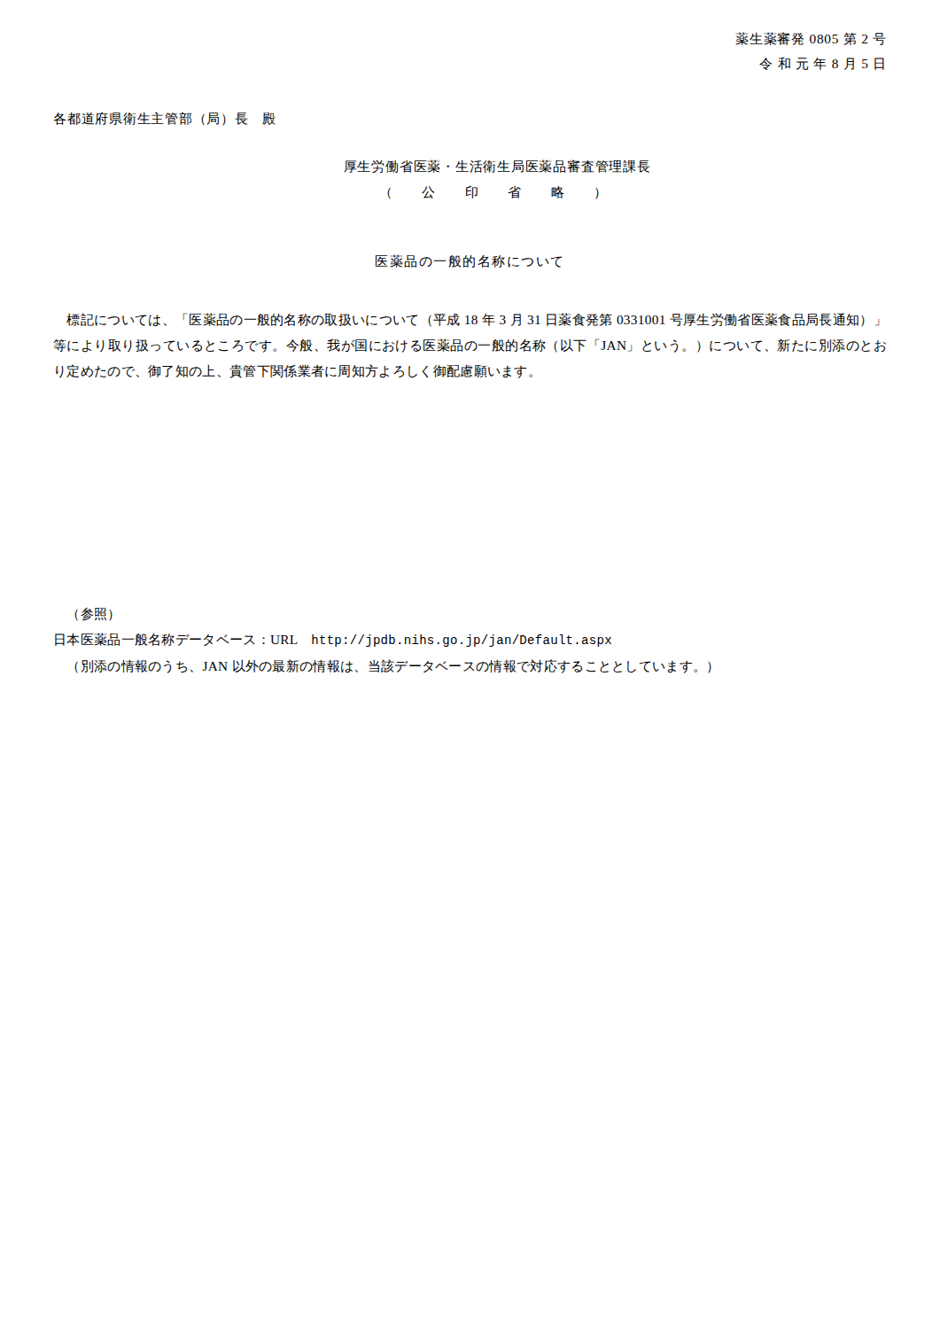薬生薬審発 0805 第 2 号
令 和 元 年 8 月 5 日
各都道府県衛生主管部（局）長　殿
厚生労働省医薬・生活衛生局医薬品審査管理課長
（　公　印　省　略　）
医薬品の一般的名称について
標記については、「医薬品の一般的名称の取扱いについて（平成 18 年 3 月 31 日薬食発第 0331001 号厚生労働省医薬食品局長通知）」等により取り扱っているところです。今般、我が国における医薬品の一般的名称（以下「JAN」という。）について、新たに別添のとおり定めたので、御了知の上、貴管下関係業者に周知方よろしく御配慮願います。
（参照）
日本医薬品一般名称データベース：URL　http://jpdb.nihs.go.jp/jan/Default.aspx
（別添の情報のうち、JAN 以外の最新の情報は、当該データベースの情報で対応することとしています。）